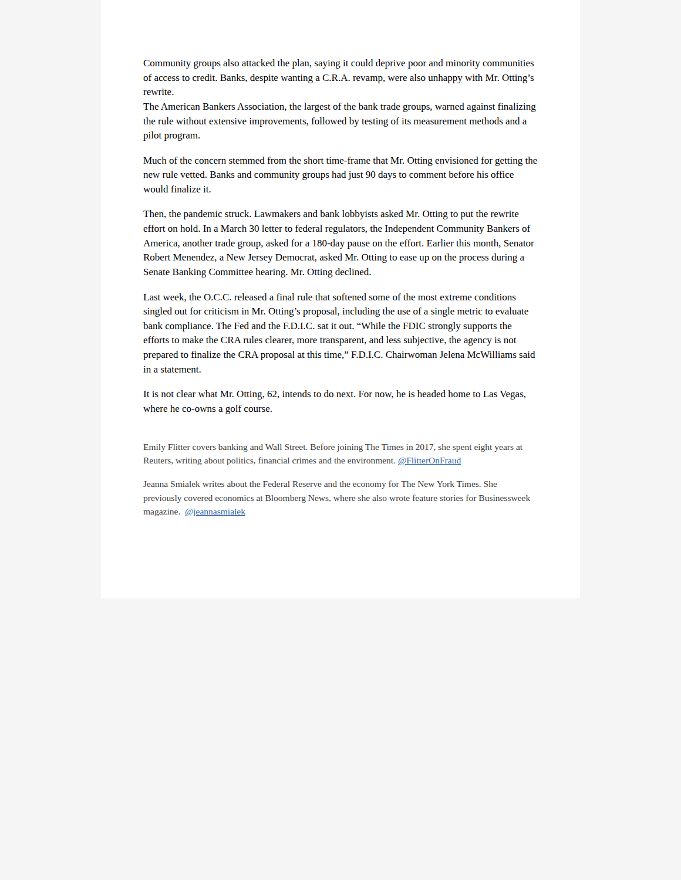Community groups also attacked the plan, saying it could deprive poor and minority communities of access to credit. Banks, despite wanting a C.R.A. revamp, were also unhappy with Mr. Otting’s rewrite.
The American Bankers Association, the largest of the bank trade groups, warned against finalizing the rule without extensive improvements, followed by testing of its measurement methods and a pilot program.
Much of the concern stemmed from the short time-frame that Mr. Otting envisioned for getting the new rule vetted. Banks and community groups had just 90 days to comment before his office would finalize it.
Then, the pandemic struck. Lawmakers and bank lobbyists asked Mr. Otting to put the rewrite effort on hold. In a March 30 letter to federal regulators, the Independent Community Bankers of America, another trade group, asked for a 180-day pause on the effort. Earlier this month, Senator Robert Menendez, a New Jersey Democrat, asked Mr. Otting to ease up on the process during a Senate Banking Committee hearing. Mr. Otting declined.
Last week, the O.C.C. released a final rule that softened some of the most extreme conditions singled out for criticism in Mr. Otting’s proposal, including the use of a single metric to evaluate bank compliance. The Fed and the F.D.I.C. sat it out. “While the FDIC strongly supports the efforts to make the CRA rules clearer, more transparent, and less subjective, the agency is not prepared to finalize the CRA proposal at this time,” F.D.I.C. Chairwoman Jelena McWilliams said in a statement.
It is not clear what Mr. Otting, 62, intends to do next. For now, he is headed home to Las Vegas, where he co-owns a golf course.
Emily Flitter covers banking and Wall Street. Before joining The Times in 2017, she spent eight years at Reuters, writing about politics, financial crimes and the environment. @FlitterOnFraud
Jeanna Smialek writes about the Federal Reserve and the economy for The New York Times. She previously covered economics at Bloomberg News, where she also wrote feature stories for Businessweek magazine. @jeannasmialek